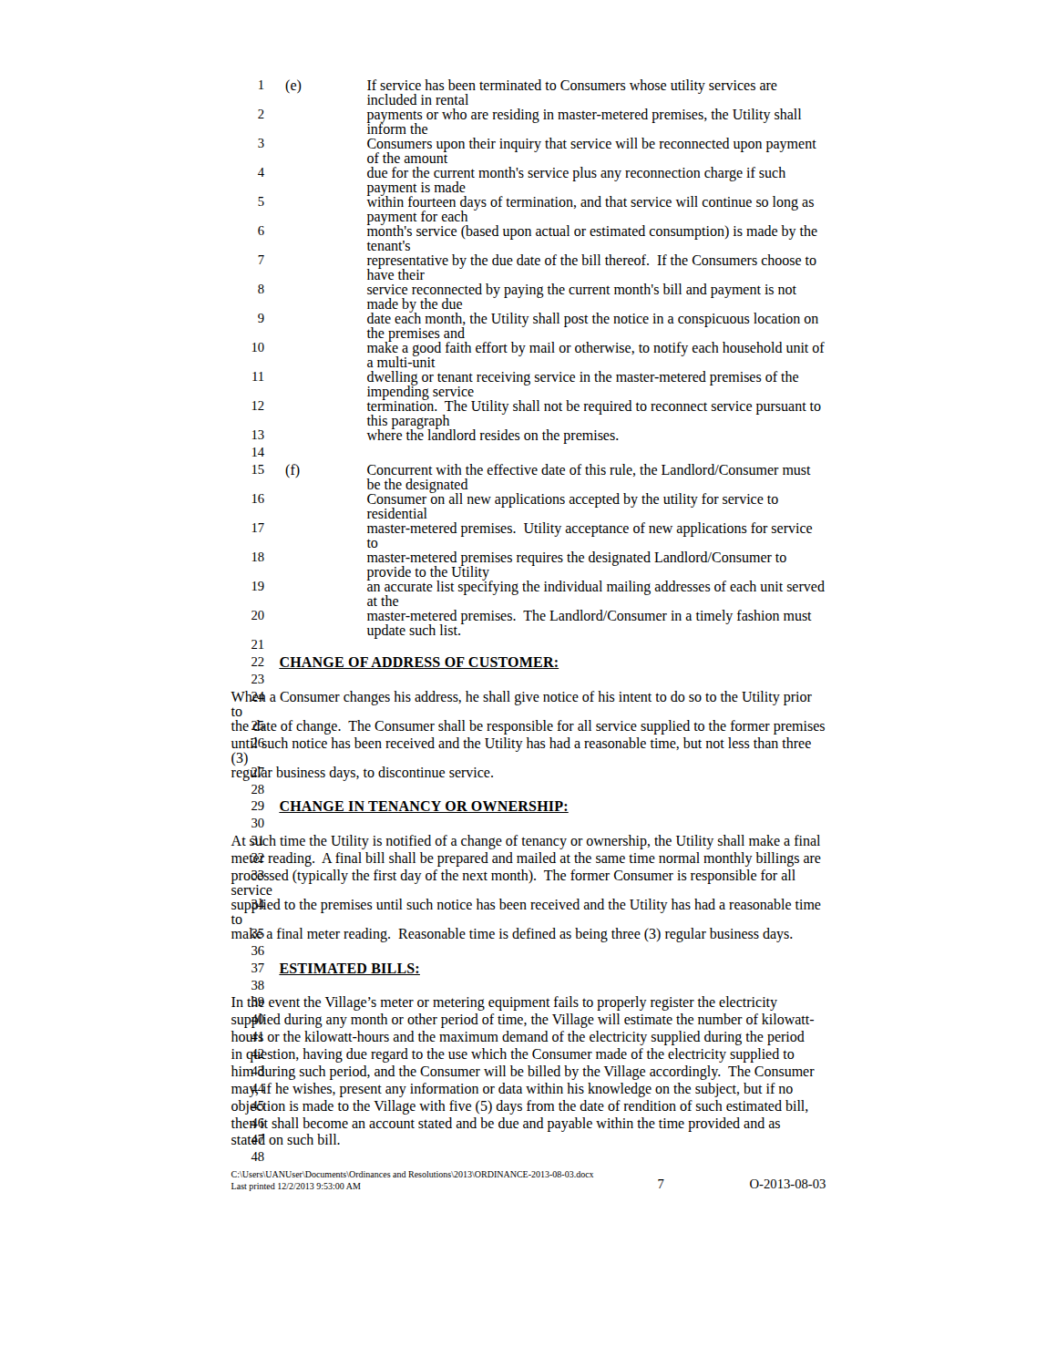(e) If service has been terminated to Consumers whose utility services are included in rental
payments or who are residing in master-metered premises, the Utility shall inform the
Consumers upon their inquiry that service will be reconnected upon payment of the amount
due for the current month's service plus any reconnection charge if such payment is made
within fourteen days of termination, and that service will continue so long as payment for each
month's service (based upon actual or estimated consumption) is made by the tenant's
representative by the due date of the bill thereof. If the Consumers choose to have their
service reconnected by paying the current month's bill and payment is not made by the due
date each month, the Utility shall post the notice in a conspicuous location on the premises and
make a good faith effort by mail or otherwise, to notify each household unit of a multi-unit
dwelling or tenant receiving service in the master-metered premises of the impending service
termination. The Utility shall not be required to reconnect service pursuant to this paragraph
where the landlord resides on the premises.
(f) Concurrent with the effective date of this rule, the Landlord/Consumer must be the designated
Consumer on all new applications accepted by the utility for service to residential
master-metered premises. Utility acceptance of new applications for service to
master-metered premises requires the designated Landlord/Consumer to provide to the Utility
an accurate list specifying the individual mailing addresses of each unit served at the
master-metered premises. The Landlord/Consumer in a timely fashion must update such list.
CHANGE OF ADDRESS OF CUSTOMER:
When a Consumer changes his address, he shall give notice of his intent to do so to the Utility prior to
the date of change. The Consumer shall be responsible for all service supplied to the former premises
until such notice has been received and the Utility has had a reasonable time, but not less than three (3)
regular business days, to discontinue service.
CHANGE IN TENANCY OR OWNERSHIP:
At such time the Utility is notified of a change of tenancy or ownership, the Utility shall make a final
meter reading. A final bill shall be prepared and mailed at the same time normal monthly billings are
processed (typically the first day of the next month). The former Consumer is responsible for all service
supplied to the premises until such notice has been received and the Utility has had a reasonable time to
make a final meter reading. Reasonable time is defined as being three (3) regular business days.
ESTIMATED BILLS:
In the event the Village’s meter or metering equipment fails to properly register the electricity
supplied during any month or other period of time, the Village will estimate the number of kilowatt-
hours or the kilowatt-hours and the maximum demand of the electricity supplied during the period
in question, having due regard to the use which the Consumer made of the electricity supplied to
him during such period, and the Consumer will be billed by the Village accordingly. The Consumer
may, if he wishes, present any information or data within his knowledge on the subject, but if no
objection is made to the Village with five (5) days from the date of rendition of such estimated bill,
then it shall become an account stated and be due and payable within the time provided and as
stated on such bill.
C:\Users\UANUser\Documents\Ordinances and Resolutions\2013\ORDINANCE-2013-08-03.docx
Last printed 12/2/2013 9:53:00 AM
7
O-2013-08-03